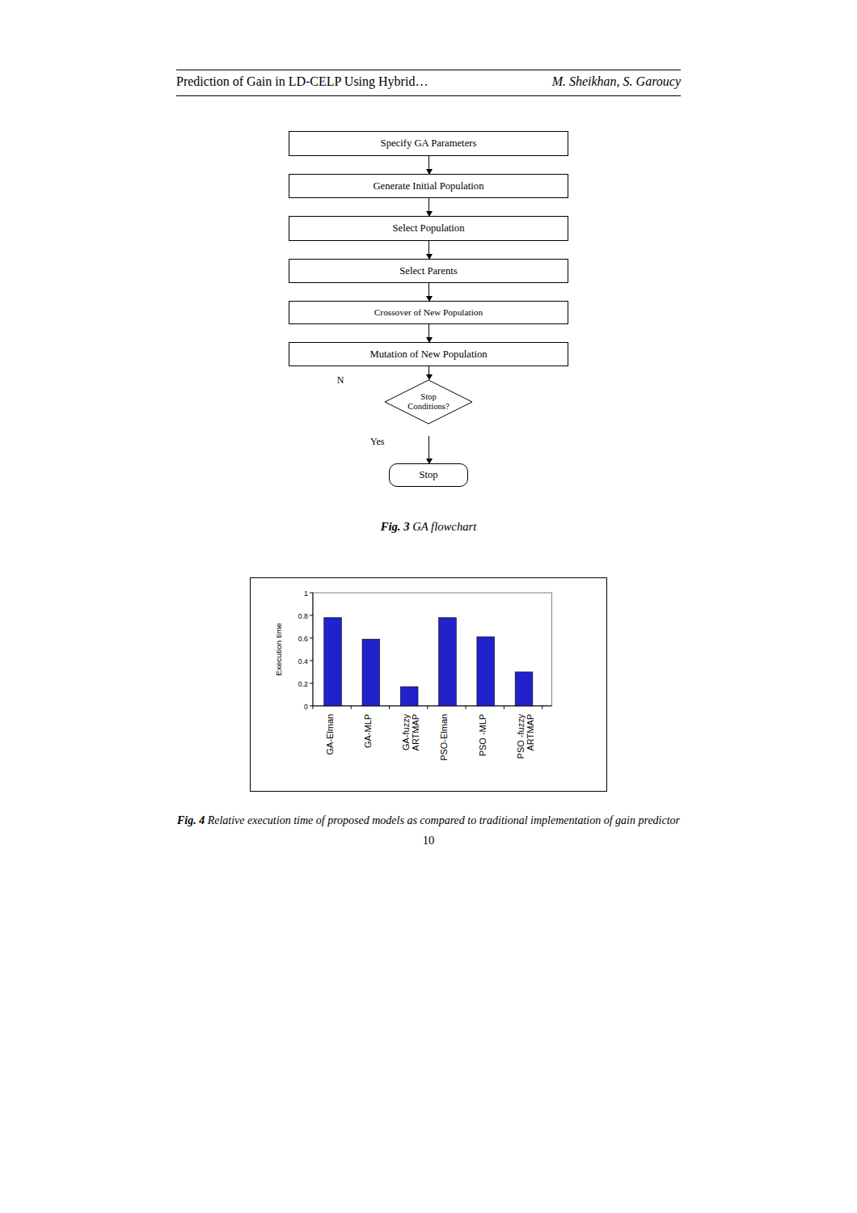Prediction of Gain in LD-CELP Using Hybrid…
M. Sheikhan, S. Garoucy
Specify GA Parameters
Generate Initial Population
Select Population
Select Parents
Crossover of New Population
Mutation of New Population
N
Stop
Conditions?
Yes
Stop
Fig. 3 GA flowchart
1 0.8 0.6 0.4 0.2 0 Execution time GA-Elman GA-MLP GA-fuzzy ARTMAP PSO-Elman PSO -MLP PSO -fuzzy ARTMAP
Fig. 4 Relative execution time of proposed models as compared to traditional implementation of gain predictor
10